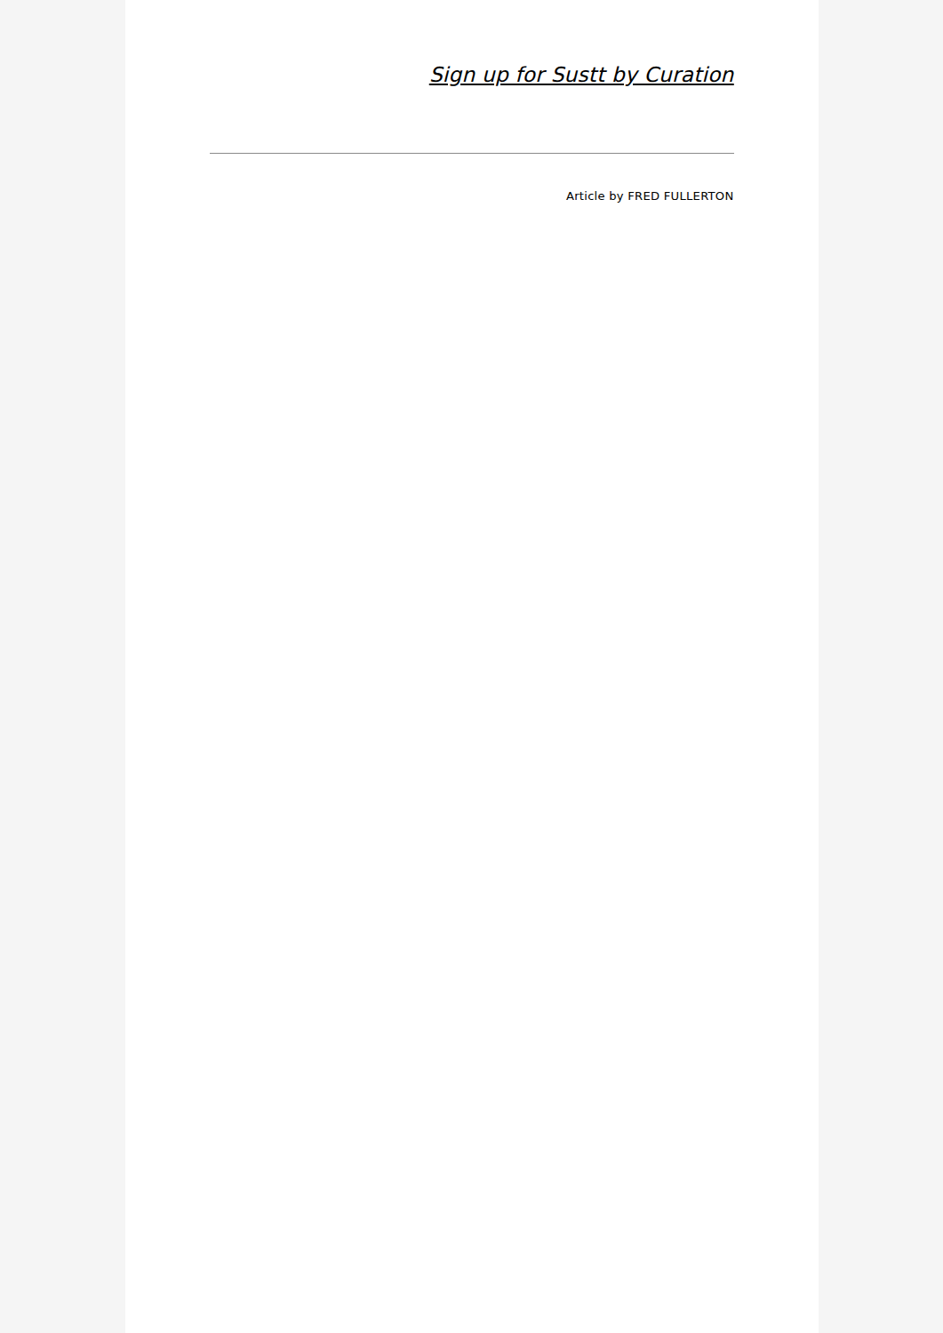Sign up for Sustt by Curation
Article by FRED FULLERTON